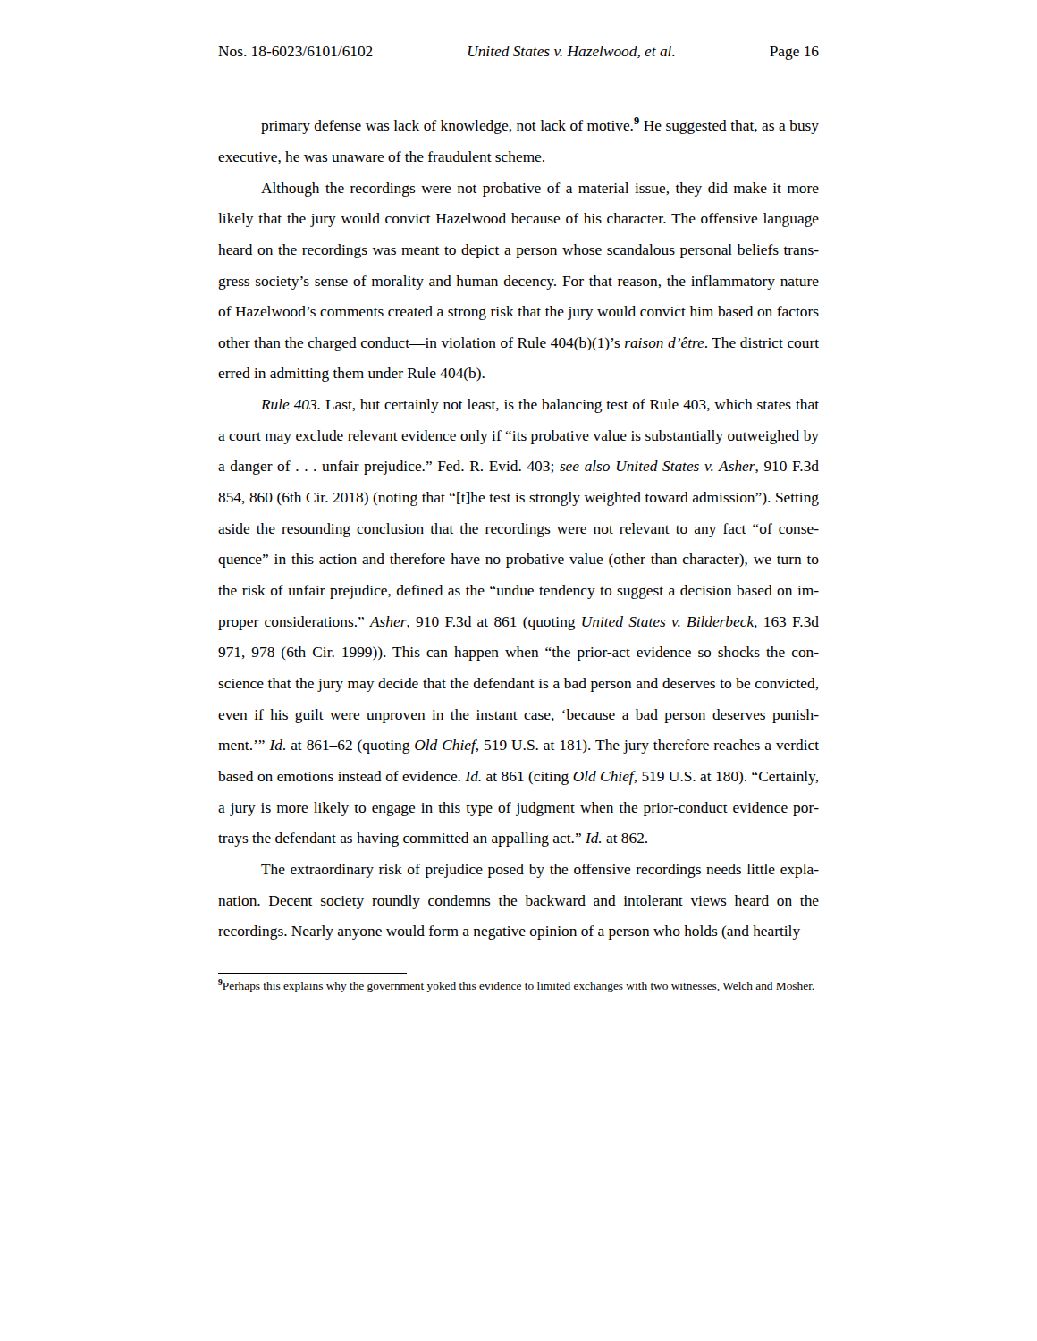Nos. 18-6023/6101/6102
United States v. Hazelwood, et al.
Page 16
primary defense was lack of knowledge, not lack of motive.9 He suggested that, as a busy executive, he was unaware of the fraudulent scheme.
Although the recordings were not probative of a material issue, they did make it more likely that the jury would convict Hazelwood because of his character. The offensive language heard on the recordings was meant to depict a person whose scandalous personal beliefs transgress society’s sense of morality and human decency. For that reason, the inflammatory nature of Hazelwood’s comments created a strong risk that the jury would convict him based on factors other than the charged conduct—in violation of Rule 404(b)(1)’s raison d’être. The district court erred in admitting them under Rule 404(b).
Rule 403. Last, but certainly not least, is the balancing test of Rule 403, which states that a court may exclude relevant evidence only if “its probative value is substantially outweighed by a danger of . . . unfair prejudice.” Fed. R. Evid. 403; see also United States v. Asher, 910 F.3d 854, 860 (6th Cir. 2018) (noting that “[t]he test is strongly weighted toward admission”). Setting aside the resounding conclusion that the recordings were not relevant to any fact “of consequence” in this action and therefore have no probative value (other than character), we turn to the risk of unfair prejudice, defined as the “undue tendency to suggest a decision based on improper considerations.” Asher, 910 F.3d at 861 (quoting United States v. Bilderbeck, 163 F.3d 971, 978 (6th Cir. 1999)). This can happen when “the prior-act evidence so shocks the conscience that the jury may decide that the defendant is a bad person and deserves to be convicted, even if his guilt were unproven in the instant case, ‘because a bad person deserves punishment.’” Id. at 861–62 (quoting Old Chief, 519 U.S. at 181). The jury therefore reaches a verdict based on emotions instead of evidence. Id. at 861 (citing Old Chief, 519 U.S. at 180). “Certainly, a jury is more likely to engage in this type of judgment when the prior-conduct evidence portrays the defendant as having committed an appalling act.” Id. at 862.
The extraordinary risk of prejudice posed by the offensive recordings needs little explanation. Decent society roundly condemns the backward and intolerant views heard on the recordings. Nearly anyone would form a negative opinion of a person who holds (and heartily
9Perhaps this explains why the government yoked this evidence to limited exchanges with two witnesses, Welch and Mosher.